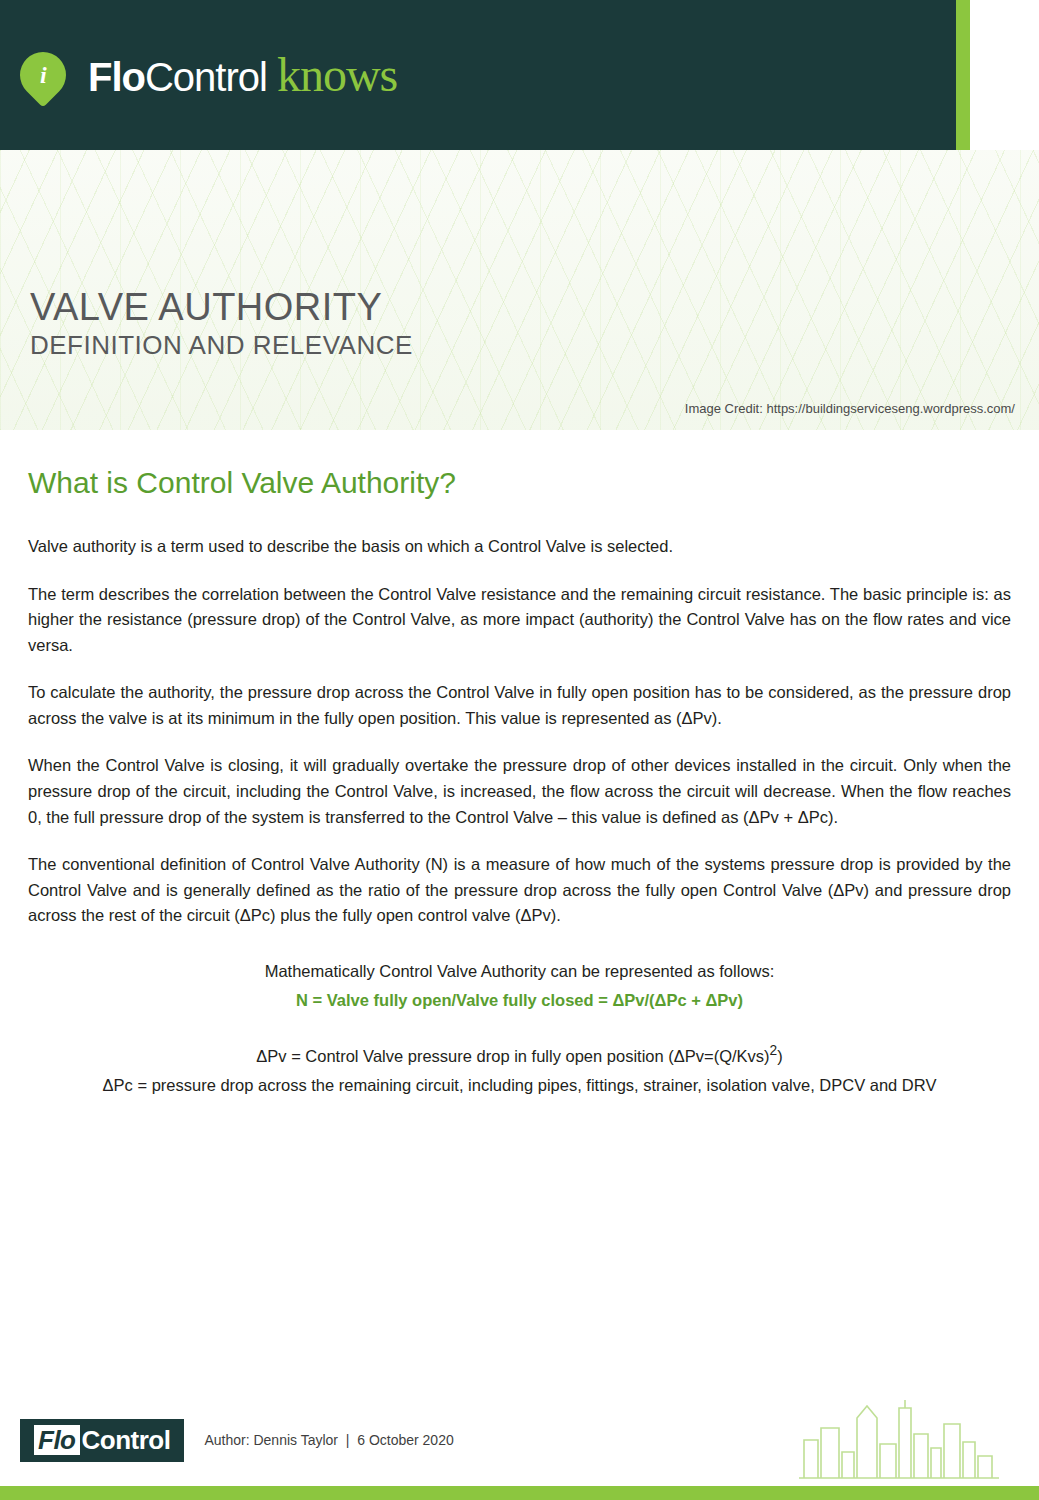i
Flo Controlknows
VALVE AUTHORITY
DEFINITION AND RELEVANCE
Image Credit: https://buildingserviceseng.wordpress.com/
What is Control Valve Authority?
Valve authority is a term used to describe the basis on which a Control Valve is selected.
The term describes the correlation between the Control Valve resistance and the remaining circuit resistance. The basic principle is: as higher the resistance (pressure drop) of the Control Valve, as more impact (authority) the Control Valve has on the flow rates and vice versa.
To calculate the authority, the pressure drop across the Control Valve in fully open position has to be considered, as the pressure drop across the valve is at its minimum in the fully open position. This value is represented as (ΔPv).
When the Control Valve is closing, it will gradually overtake the pressure drop of other devices installed in the circuit. Only when the pressure drop of the circuit, including the Control Valve, is increased, the flow across the circuit will decrease. When the flow reaches 0, the full pressure drop of the system is transferred to the Control Valve – this value is defined as (ΔPv + ΔPc).
The conventional definition of Control Valve Authority (N) is a measure of how much of the systems pressure drop is provided by the Control Valve and is generally defined as the ratio of the pressure drop across the fully open Control Valve (ΔPv) and pressure drop across the rest of the circuit (ΔPc) plus the fully open control valve (ΔPv).
Mathematically Control Valve Authority can be represented as follows:
N = Valve fully open/Valve fully closed = ΔPv/(ΔPc + ΔPv)
ΔPv = Control Valve pressure drop in fully open position (ΔPv=(Q/Kvs)2)
ΔPc = pressure drop across the remaining circuit, including pipes, fittings, strainer, isolation valve, DPCV and DRV
Flo Control
Author: Dennis Taylor | 6 October 2020